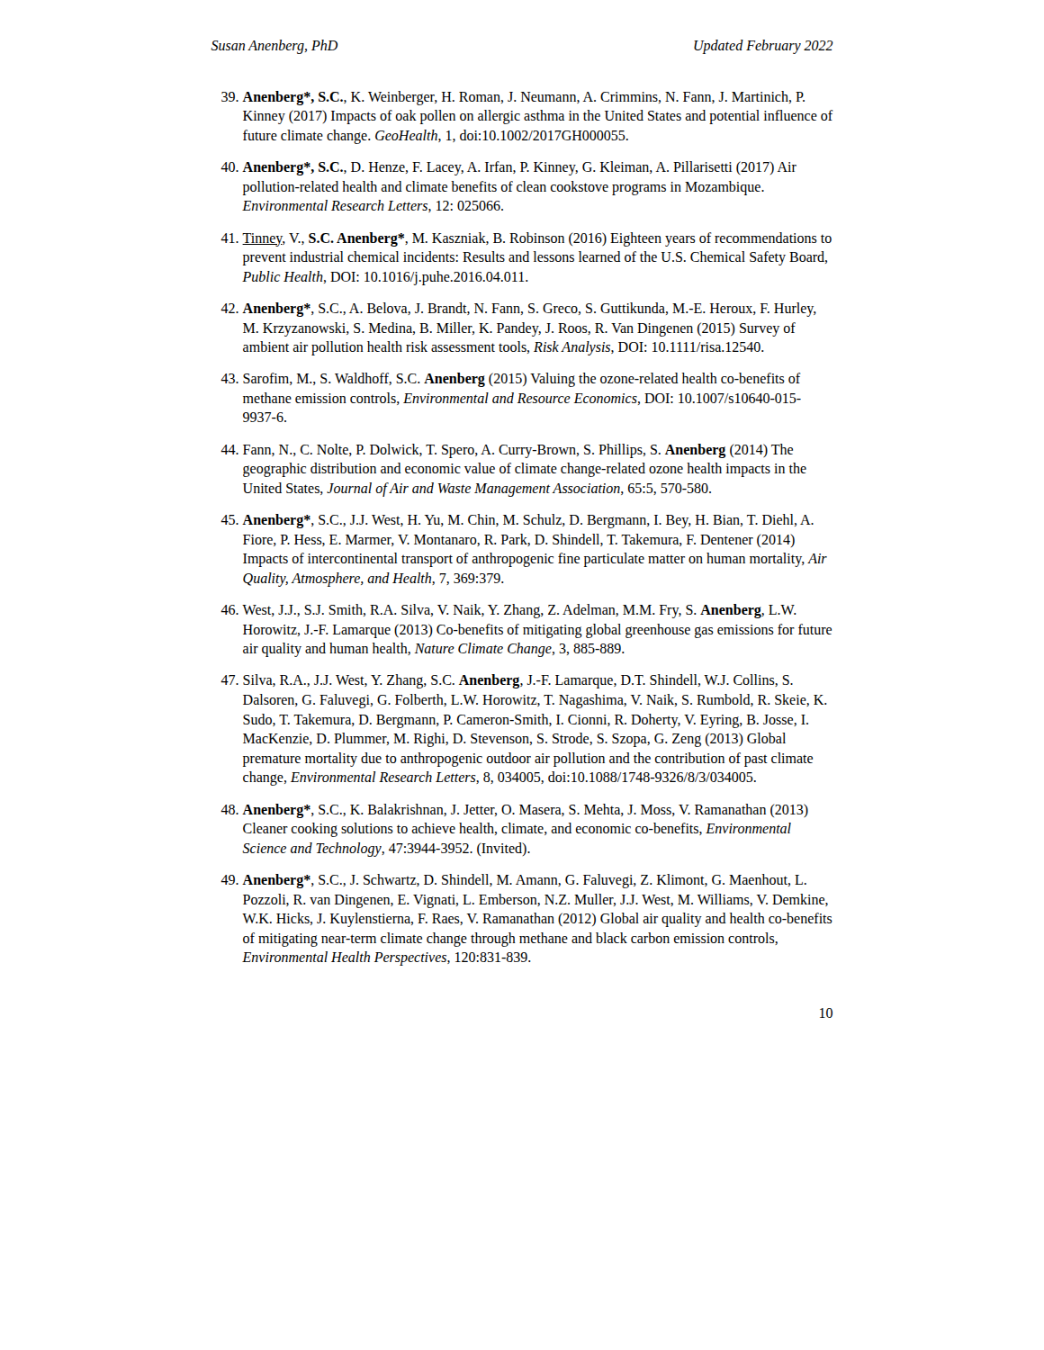Susan Anenberg, PhD Updated February 2022
Anenberg*, S.C., K. Weinberger, H. Roman, J. Neumann, A. Crimmins, N. Fann, J. Martinich, P. Kinney (2017) Impacts of oak pollen on allergic asthma in the United States and potential influence of future climate change. GeoHealth, 1, doi:10.1002/2017GH000055.
Anenberg*, S.C., D. Henze, F. Lacey, A. Irfan, P. Kinney, G. Kleiman, A. Pillarisetti (2017) Air pollution-related health and climate benefits of clean cookstove programs in Mozambique. Environmental Research Letters, 12: 025066.
Tinney, V., S.C. Anenberg*, M. Kaszniak, B. Robinson (2016) Eighteen years of recommendations to prevent industrial chemical incidents: Results and lessons learned of the U.S. Chemical Safety Board, Public Health, DOI: 10.1016/j.puhe.2016.04.011.
Anenberg*, S.C., A. Belova, J. Brandt, N. Fann, S. Greco, S. Guttikunda, M.-E. Heroux, F. Hurley, M. Krzyzanowski, S. Medina, B. Miller, K. Pandey, J. Roos, R. Van Dingenen (2015) Survey of ambient air pollution health risk assessment tools, Risk Analysis, DOI: 10.1111/risa.12540.
Sarofim, M., S. Waldhoff, S.C. Anenberg (2015) Valuing the ozone-related health co-benefits of methane emission controls, Environmental and Resource Economics, DOI: 10.1007/s10640-015-9937-6.
Fann, N., C. Nolte, P. Dolwick, T. Spero, A. Curry-Brown, S. Phillips, S. Anenberg (2014) The geographic distribution and economic value of climate change-related ozone health impacts in the United States, Journal of Air and Waste Management Association, 65:5, 570-580.
Anenberg*, S.C., J.J. West, H. Yu, M. Chin, M. Schulz, D. Bergmann, I. Bey, H. Bian, T. Diehl, A. Fiore, P. Hess, E. Marmer, V. Montanaro, R. Park, D. Shindell, T. Takemura, F. Dentener (2014) Impacts of intercontinental transport of anthropogenic fine particulate matter on human mortality, Air Quality, Atmosphere, and Health, 7, 369:379.
West, J.J., S.J. Smith, R.A. Silva, V. Naik, Y. Zhang, Z. Adelman, M.M. Fry, S. Anenberg, L.W. Horowitz, J.-F. Lamarque (2013) Co-benefits of mitigating global greenhouse gas emissions for future air quality and human health, Nature Climate Change, 3, 885-889.
Silva, R.A., J.J. West, Y. Zhang, S.C. Anenberg, J.-F. Lamarque, D.T. Shindell, W.J. Collins, S. Dalsoren, G. Faluvegi, G. Folberth, L.W. Horowitz, T. Nagashima, V. Naik, S. Rumbold, R. Skeie, K. Sudo, T. Takemura, D. Bergmann, P. Cameron-Smith, I. Cionni, R. Doherty, V. Eyring, B. Josse, I. MacKenzie, D. Plummer, M. Righi, D. Stevenson, S. Strode, S. Szopa, G. Zeng (2013) Global premature mortality due to anthropogenic outdoor air pollution and the contribution of past climate change, Environmental Research Letters, 8, 034005, doi:10.1088/1748-9326/8/3/034005.
Anenberg*, S.C., K. Balakrishnan, J. Jetter, O. Masera, S. Mehta, J. Moss, V. Ramanathan (2013) Cleaner cooking solutions to achieve health, climate, and economic co-benefits, Environmental Science and Technology, 47:3944-3952. (Invited).
Anenberg*, S.C., J. Schwartz, D. Shindell, M. Amann, G. Faluvegi, Z. Klimont, G. Maenhout, L. Pozzoli, R. van Dingenen, E. Vignati, L. Emberson, N.Z. Muller, J.J. West, M. Williams, V. Demkine, W.K. Hicks, J. Kuylenstierna, F. Raes, V. Ramanathan (2012) Global air quality and health co-benefits of mitigating near-term climate change through methane and black carbon emission controls, Environmental Health Perspectives, 120:831-839.
10